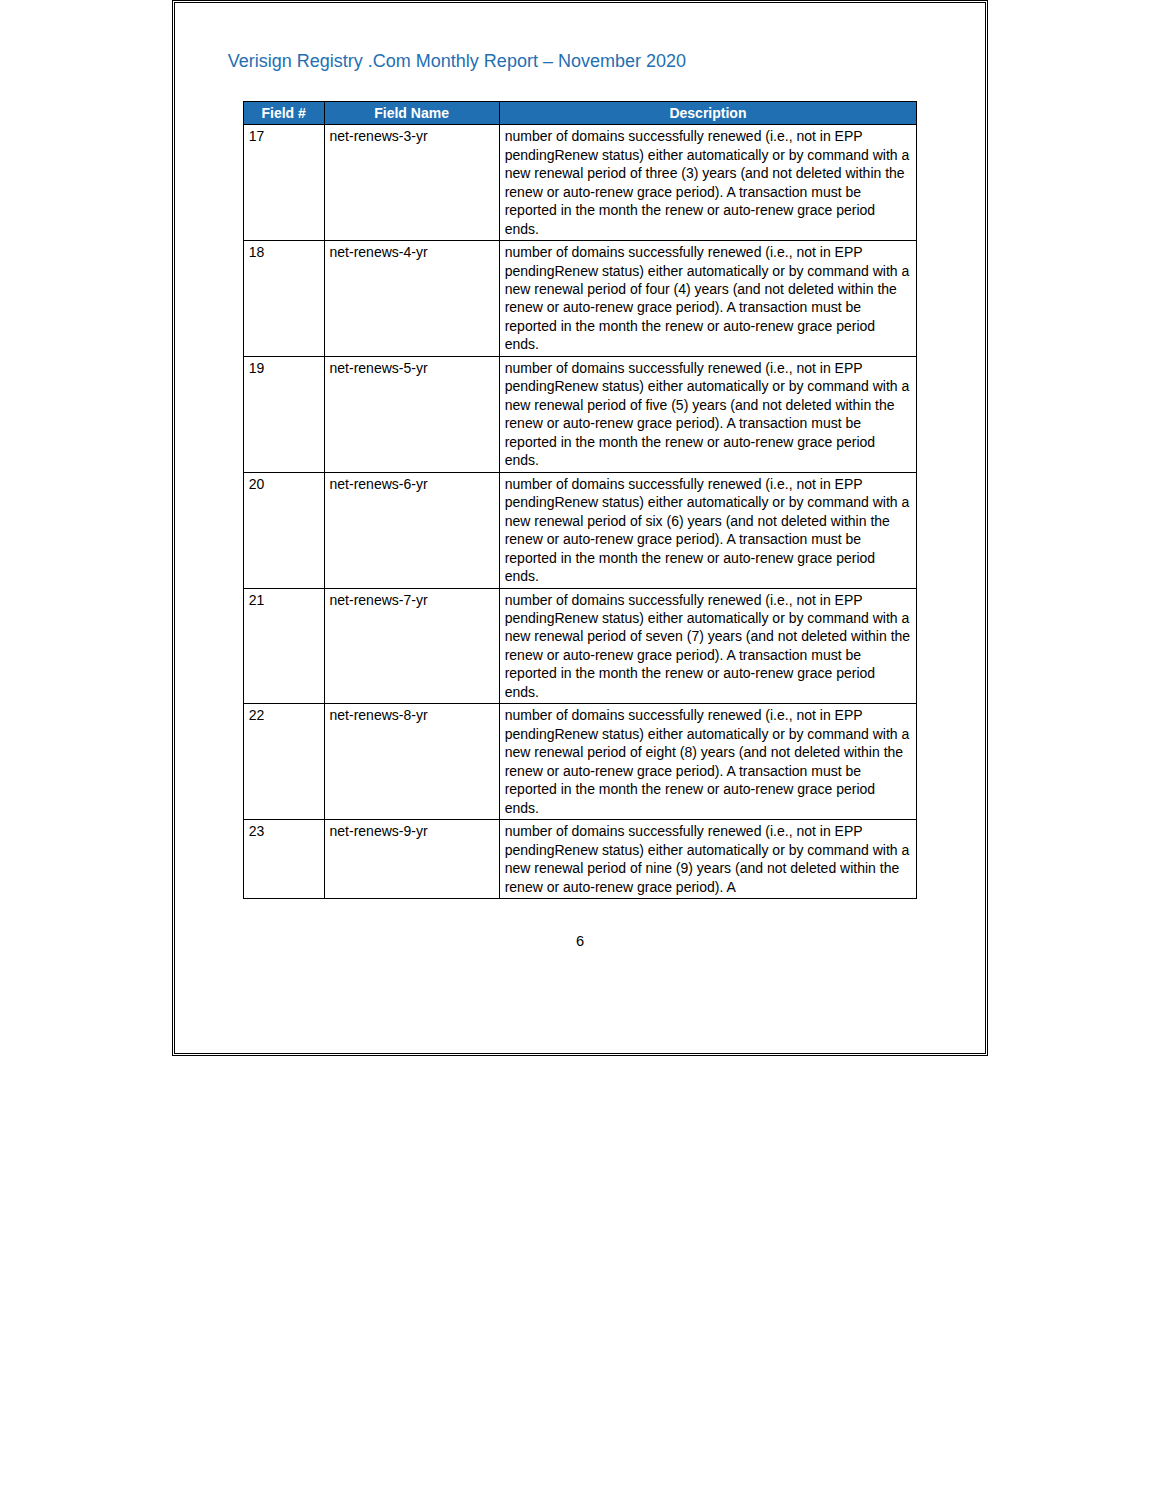Verisign Registry .Com Monthly Report – November 2020
| Field # | Field Name | Description |
| --- | --- | --- |
| 17 | net-renews-3-yr | number of domains successfully renewed (i.e., not in EPP pendingRenew status) either automatically or by command with a new renewal period of three (3) years (and not deleted within the renew or auto-renew grace period). A transaction must be reported in the month the renew or auto-renew grace period ends. |
| 18 | net-renews-4-yr | number of domains successfully renewed (i.e., not in EPP pendingRenew status) either automatically or by command with a new renewal period of four (4) years (and not deleted within the renew or auto-renew grace period). A transaction must be reported in the month the renew or auto-renew grace period ends. |
| 19 | net-renews-5-yr | number of domains successfully renewed (i.e., not in EPP pendingRenew status) either automatically or by command with a new renewal period of five (5) years (and not deleted within the renew or auto-renew grace period). A transaction must be reported in the month the renew or auto-renew grace period ends. |
| 20 | net-renews-6-yr | number of domains successfully renewed (i.e., not in EPP pendingRenew status) either automatically or by command with a new renewal period of six (6) years (and not deleted within the renew or auto-renew grace period). A transaction must be reported in the month the renew or auto-renew grace period ends. |
| 21 | net-renews-7-yr | number of domains successfully renewed (i.e., not in EPP pendingRenew status) either automatically or by command with a new renewal period of seven (7) years (and not deleted within the renew or auto-renew grace period). A transaction must be reported in the month the renew or auto-renew grace period ends. |
| 22 | net-renews-8-yr | number of domains successfully renewed (i.e., not in EPP pendingRenew status) either automatically or by command with a new renewal period of eight (8) years (and not deleted within the renew or auto-renew grace period). A transaction must be reported in the month the renew or auto-renew grace period ends. |
| 23 | net-renews-9-yr | number of domains successfully renewed (i.e., not in EPP pendingRenew status) either automatically or by command with a new renewal period of nine (9) years (and not deleted within the renew or auto-renew grace period). A |
6